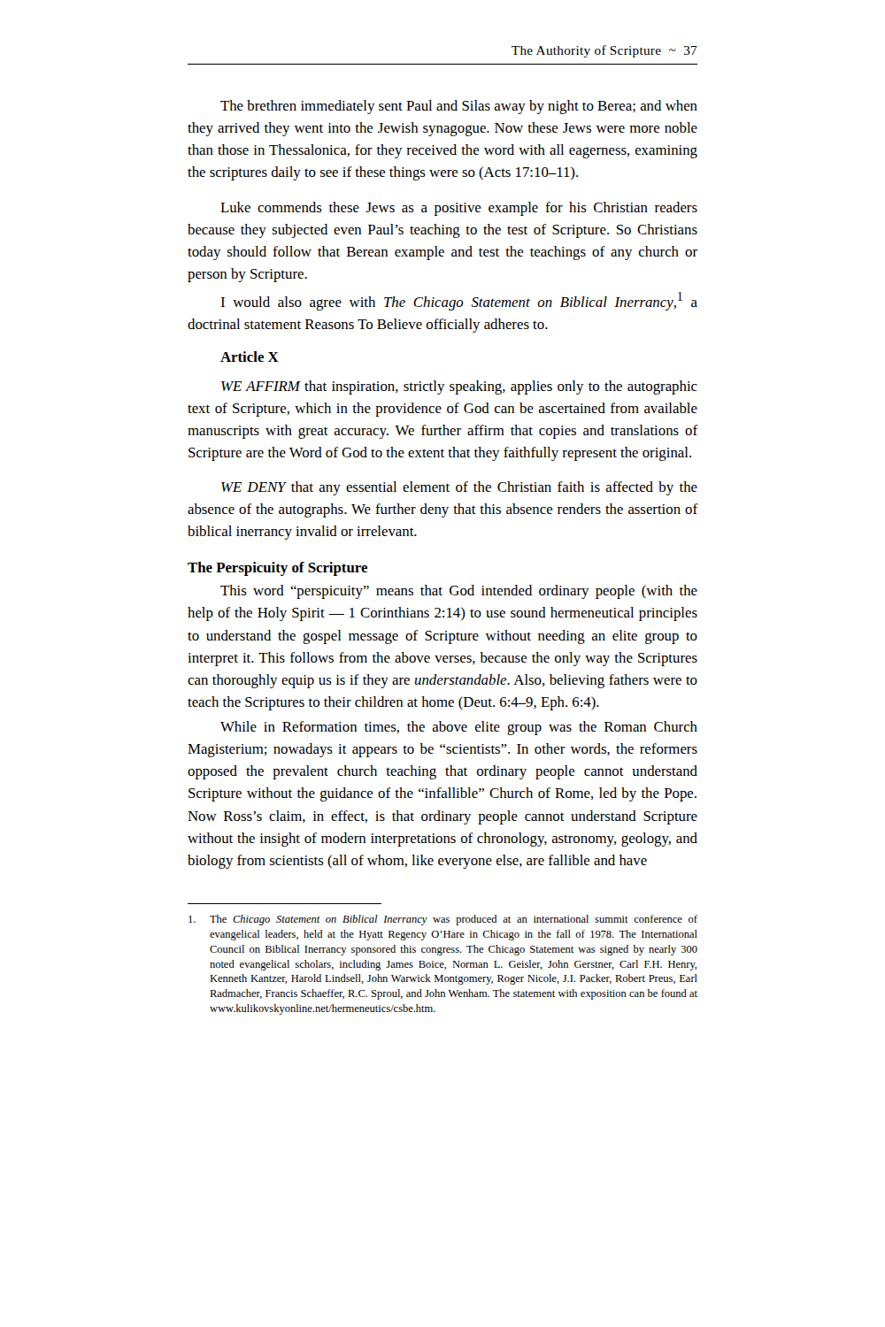The Authority of Scripture ~ 37
The brethren immediately sent Paul and Silas away by night to Berea; and when they arrived they went into the Jewish synagogue. Now these Jews were more noble than those in Thessalonica, for they received the word with all eagerness, examining the scriptures daily to see if these things were so (Acts 17:10–11).
Luke commends these Jews as a positive example for his Christian readers because they subjected even Paul’s teaching to the test of Scripture. So Christians today should follow that Berean example and test the teachings of any church or person by Scripture.
I would also agree with The Chicago Statement on Biblical Inerrancy,1 a doctrinal statement Reasons To Believe officially adheres to.
Article X
WE AFFIRM that inspiration, strictly speaking, applies only to the autographic text of Scripture, which in the providence of God can be ascertained from available manuscripts with great accuracy. We further affirm that copies and translations of Scripture are the Word of God to the extent that they faithfully represent the original.
WE DENY that any essential element of the Christian faith is affected by the absence of the autographs. We further deny that this absence renders the assertion of biblical inerrancy invalid or irrelevant.
The Perspicuity of Scripture
This word “perspicuity” means that God intended ordinary people (with the help of the Holy Spirit — 1 Corinthians 2:14) to use sound hermeneutical principles to understand the gospel message of Scripture without needing an elite group to interpret it. This follows from the above verses, because the only way the Scriptures can thoroughly equip us is if they are understandable. Also, believing fathers were to teach the Scriptures to their children at home (Deut. 6:4–9, Eph. 6:4).
While in Reformation times, the above elite group was the Roman Church Magisterium; nowadays it appears to be “scientists”. In other words, the reformers opposed the prevalent church teaching that ordinary people cannot understand Scripture without the guidance of the “infallible” Church of Rome, led by the Pope. Now Ross’s claim, in effect, is that ordinary people cannot understand Scripture without the insight of modern interpretations of chronology, astronomy, geology, and biology from scientists (all of whom, like everyone else, are fallible and have
1.
The Chicago Statement on Biblical Inerrancy was produced at an international summit conference of evangelical leaders, held at the Hyatt Regency O’Hare in Chicago in the fall of 1978. The International Council on Biblical Inerrancy sponsored this congress. The Chicago Statement was signed by nearly 300 noted evangelical scholars, including James Boice, Norman L. Geisler, John Gerstner, Carl F.H. Henry, Kenneth Kantzer, Harold Lindsell, John Warwick Montgomery, Roger Nicole, J.I. Packer, Robert Preus, Earl Radmacher, Francis Schaeffer, R.C. Sproul, and John Wenham. The statement with exposition can be found at www.kulikovskyonline.net/hermeneutics/csbe.htm.